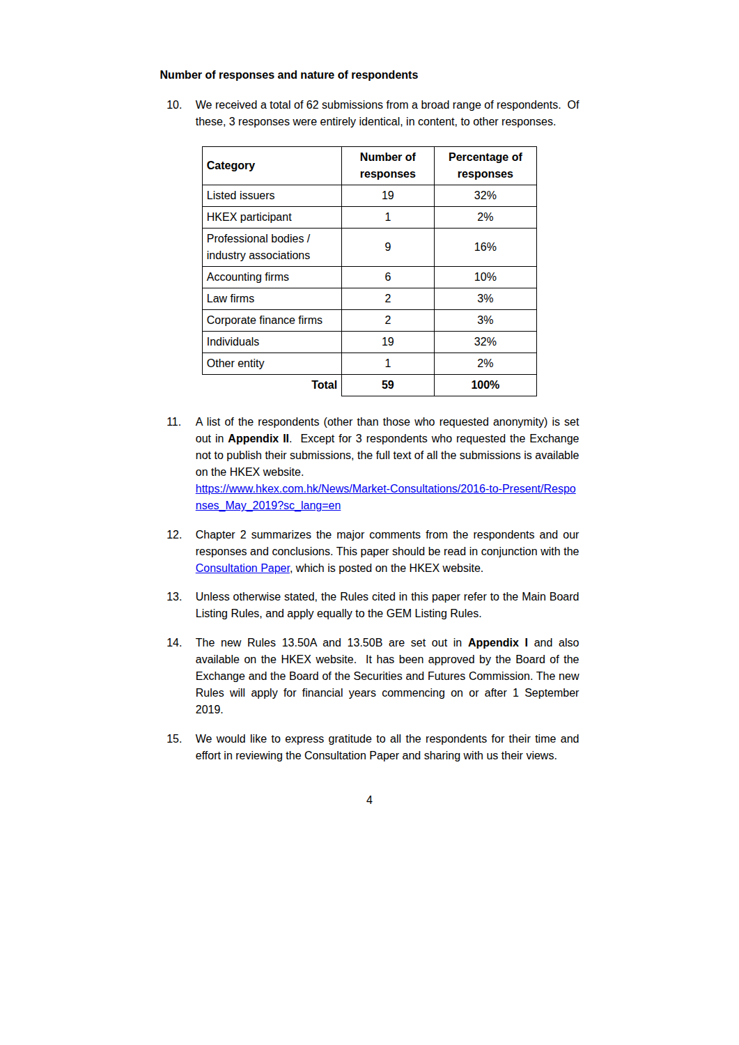Number of responses and nature of respondents
10. We received a total of 62 submissions from a broad range of respondents. Of these, 3 responses were entirely identical, in content, to other responses.
| Category | Number of responses | Percentage of responses |
| --- | --- | --- |
| Listed issuers | 19 | 32% |
| HKEX participant | 1 | 2% |
| Professional bodies / industry associations | 9 | 16% |
| Accounting firms | 6 | 10% |
| Law firms | 2 | 3% |
| Corporate finance firms | 2 | 3% |
| Individuals | 19 | 32% |
| Other entity | 1 | 2% |
| Total | 59 | 100% |
11. A list of the respondents (other than those who requested anonymity) is set out in Appendix II. Except for 3 respondents who requested the Exchange not to publish their submissions, the full text of all the submissions is available on the HKEX website.
https://www.hkex.com.hk/News/Market-Consultations/2016-to-Present/Responses_May_2019?sc_lang=en
12. Chapter 2 summarizes the major comments from the respondents and our responses and conclusions. This paper should be read in conjunction with the Consultation Paper, which is posted on the HKEX website.
13. Unless otherwise stated, the Rules cited in this paper refer to the Main Board Listing Rules, and apply equally to the GEM Listing Rules.
14. The new Rules 13.50A and 13.50B are set out in Appendix I and also available on the HKEX website. It has been approved by the Board of the Exchange and the Board of the Securities and Futures Commission. The new Rules will apply for financial years commencing on or after 1 September 2019.
15. We would like to express gratitude to all the respondents for their time and effort in reviewing the Consultation Paper and sharing with us their views.
4